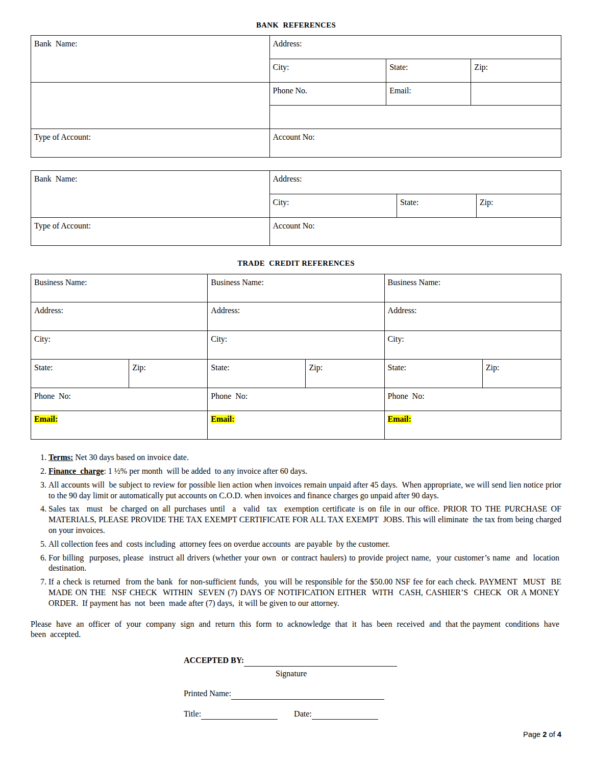BANK REFERENCES
| Bank Name: | Address: |
| City: | State: | Zip: |
| | Phone No. | Email: | |
| Type of Account: | Account No: |
| Bank Name: | Address: |
| City: | State: | Zip: |
| Type of Account: | Account No: |
TRADE CREDIT REFERENCES
| Business Name: | Business Name: | Business Name: |
| Address: | Address: | Address: |
| City: | City: | City: |
| State: | Zip: | State: | Zip: | State: | Zip: |
| Phone No: | Phone No: | Phone No: |
| Email: | Email: | Email: |
Terms: Net 30 days based on invoice date.
Finance charge: 1 ½% per month will be added to any invoice after 60 days.
All accounts will be subject to review for possible lien action when invoices remain unpaid after 45 days. When appropriate, we will send lien notice prior to the 90 day limit or automatically put accounts on C.O.D. when invoices and finance charges go unpaid after 90 days.
Sales tax must be charged on all purchases until a valid tax exemption certificate is on file in our office. PRIOR TO THE PURCHASE OF MATERIALS, PLEASE PROVIDE THE TAX EXEMPT CERTIFICATE FOR ALL TAX EXEMPT JOBS. This will eliminate the tax from being charged on your invoices.
All collection fees and costs including attorney fees on overdue accounts are payable by the customer.
For billing purposes, please instruct all drivers (whether your own or contract haulers) to provide project name, your customer’s name and location destination.
If a check is returned from the bank for non-sufficient funds, you will be responsible for the $50.00 NSF fee for each check. PAYMENT MUST BE MADE ON THE NSF CHECK WITHIN SEVEN (7) DAYS OF NOTIFICATION EITHER WITH CASH, CASHIER’S CHECK OR A MONEY ORDER. If payment has not been made after (7) days, it will be given to our attorney.
Please have an officer of your company sign and return this form to acknowledge that it has been received and that the payment conditions have been accepted.
ACCEPTED BY:
Signature
Printed Name:
Title: Date:
Page 2 of 4